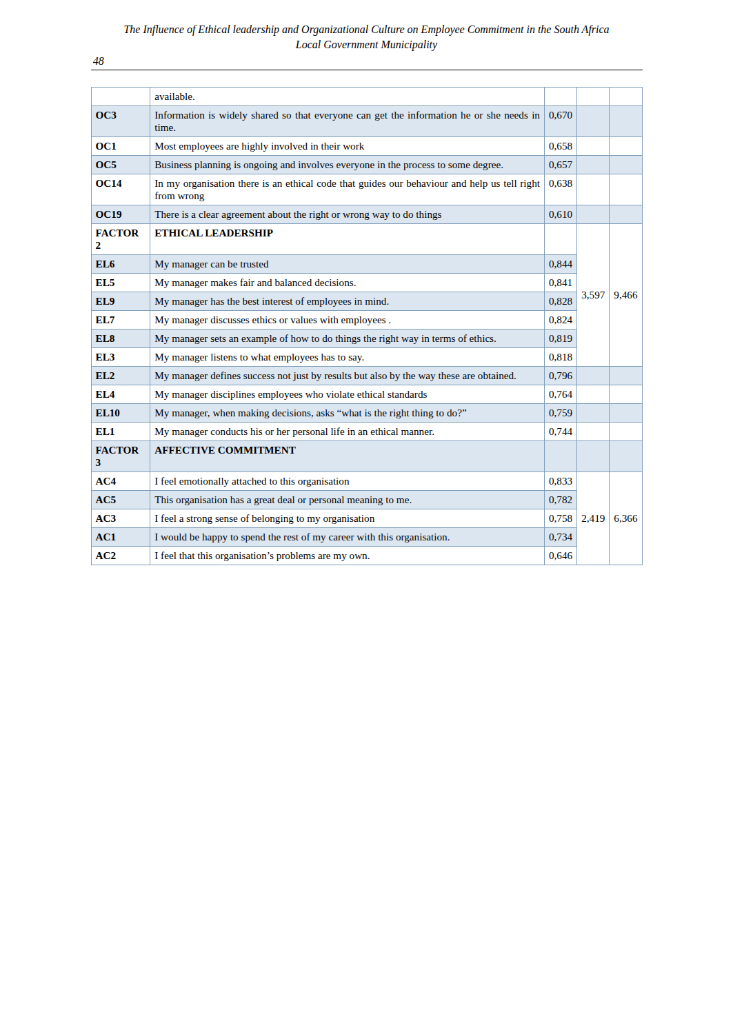The Influence of Ethical leadership and Organizational Culture on Employee Commitment in the South Africa Local Government Municipality
48
| | available. | | | |
| OC3 | Information is widely shared so that everyone can get the information he or she needs in time. | 0,670 | | |
| OC1 | Most employees are highly involved in their work | 0,658 | | |
| OC5 | Business planning is ongoing and involves everyone in the process to some degree. | 0,657 | | |
| OC14 | In my organisation there is an ethical code that guides our behaviour and help us tell right from wrong | 0,638 | | |
| OC19 | There is a clear agreement about the right or wrong way to do things | 0,610 | | |
| FACTOR 2 | ETHICAL LEADERSHIP | | 3,597 | 9,466 |
| EL6 | My manager can be trusted | 0,844 |
| EL5 | My manager makes fair and balanced decisions. | 0,841 |
| EL9 | My manager has the best interest of employees in mind. | 0,828 |
| EL7 | My manager discusses ethics or values with employees . | 0,824 |
| EL8 | My manager sets an example of how to do things the right way in terms of ethics. | 0,819 |
| EL3 | My manager listens to what employees has to say. | 0,818 |
| EL2 | My manager defines success not just by results but also by the way these are obtained. | 0,796 | | |
| EL4 | My manager disciplines employees who violate ethical standards | 0,764 | | |
| EL10 | My manager, when making decisions, asks “what is the right thing to do?” | 0,759 | | |
| EL1 | My manager conducts his or her personal life in an ethical manner. | 0,744 | | |
| FACTOR 3 | AFFECTIVE COMMITMENT | | | |
| AC4 | I feel emotionally attached to this organisation | 0,833 | 2,419 | 6,366 |
| AC5 | This organisation has a great deal or personal meaning to me. | 0,782 |
| AC3 | I feel a strong sense of belonging to my organisation | 0,758 |
| AC1 | I would be happy to spend the rest of my career with this organisation. | 0,734 |
| AC2 | I feel that this organisation’s problems are my own. | 0,646 |